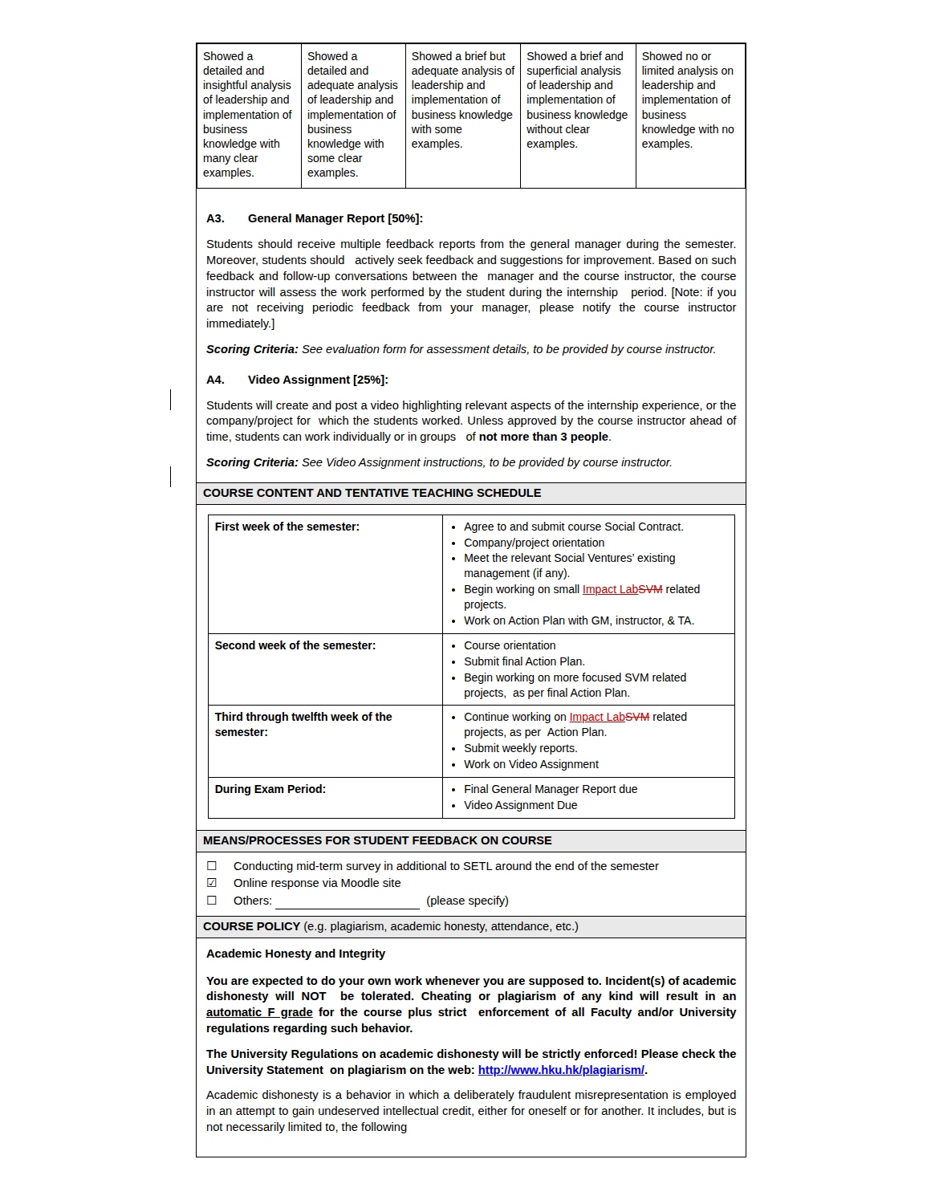| Showed a detailed and insightful analysis of leadership and implementation of business knowledge with many clear examples. | Showed a detailed and adequate analysis of leadership and implementation of business knowledge with some clear examples. | Showed a brief but adequate analysis of leadership and implementation of business knowledge with some examples. | Showed a brief and superficial analysis of leadership and implementation of business knowledge without clear examples. | Showed no or limited analysis on leadership and implementation of business knowledge with no examples. |
A3. General Manager Report [50%]:
Students should receive multiple feedback reports from the general manager during the semester. Moreover, students should actively seek feedback and suggestions for improvement. Based on such feedback and follow-up conversations between the manager and the course instructor, the course instructor will assess the work performed by the student during the internship period. [Note: if you are not receiving periodic feedback from your manager, please notify the course instructor immediately.]
Scoring Criteria: See evaluation form for assessment details, to be provided by course instructor.
A4. Video Assignment [25%]:
Students will create and post a video highlighting relevant aspects of the internship experience, or the company/project for which the students worked. Unless approved by the course instructor ahead of time, students can work individually or in groups of not more than 3 people.
Scoring Criteria: See Video Assignment instructions, to be provided by course instructor.
COURSE CONTENT AND TENTATIVE TEACHING SCHEDULE
| First week of the semester: | Agree to and submit course Social Contract. Company/project orientation Meet the relevant Social Ventures’ existing management (if any). Begin working on small Impact Lab SVM related projects. Work on Action Plan with GM, instructor, & TA. |
| Second week of the semester: | Course orientation Submit final Action Plan. Begin working on more focused SVM related projects, as per final Action Plan. |
| Third through twelfth week of the semester: | Continue working on Impact Lab SVM related projects, as per Action Plan. Submit weekly reports. Work on Video Assignment |
| During Exam Period: | Final General Manager Report due Video Assignment Due |
MEANS/PROCESSES FOR STUDENT FEEDBACK ON COURSE
☐Conducting mid-term survey in additional to SETL around the end of the semester
☑Online response via Moodle site
☐Others: (please specify)
COURSE POLICY (e.g. plagiarism, academic honesty, attendance, etc.)
Academic Honesty and Integrity
You are expected to do your own work whenever you are supposed to. Incident(s) of academic dishonesty will NOT be tolerated. Cheating or plagiarism of any kind will result in an automatic F grade for the course plus strict enforcement of all Faculty and/or University regulations regarding such behavior.
The University Regulations on academic dishonesty will be strictly enforced! Please check the University Statement on plagiarism on the web: http://www.hku.hk/plagiarism/.
Academic dishonesty is a behavior in which a deliberately fraudulent misrepresentation is employed in an attempt to gain undeserved intellectual credit, either for oneself or for another. It includes, but is not necessarily limited to, the following